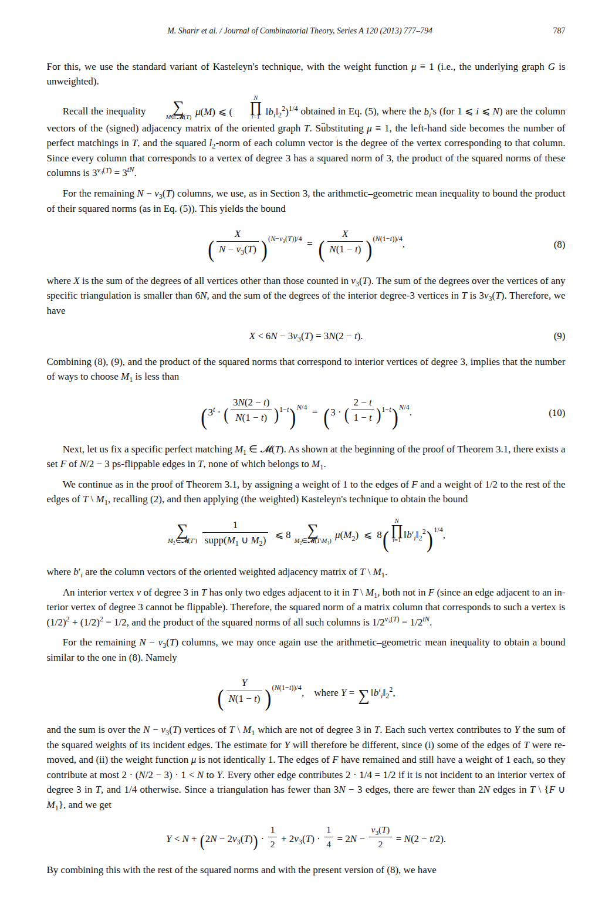M. Sharir et al. / Journal of Combinatorial Theory, Series A 120 (2013) 777–794 787
For this, we use the standard variant of Kasteleyn's technique, with the weight function μ ≡ 1 (i.e., the underlying graph G is unweighted).
Recall the inequality ∑M∈𝓜(T) μ(M) ⩽ (N∏i=1 ‖bi‖22)1/4 obtained in Eq. (5), where the bi's (for 1 ⩽ i ⩽ N) are the column vectors of the (signed) adjacency matrix of the oriented graph T. Substituting μ ≡ 1, the left-hand side becomes the number of perfect matchings in T, and the squared l2-norm of each column vector is the degree of the vertex corresponding to that column. Since every column that corresponds to a vertex of degree 3 has a squared norm of 3, the product of the squared norms of these columns is 3v3(T) = 3tN.
For the remaining N − v3(T) columns, we use, as in Section 3, the arithmetic–geometric mean inequality to bound the product of their squared norms (as in Eq. (5)). This yields the bound
(XN − v3(T))(N−v3(T))/4 = (XN(1 − t))(N(1−t))/4,
(8)
where X is the sum of the degrees of all vertices other than those counted in v3(T). The sum of the degrees over the vertices of any specific triangulation is smaller than 6N, and the sum of the degrees of the interior degree-3 vertices in T is 3v3(T). Therefore, we have
X < 6N − 3v3(T) = 3N(2 − t).
(9)
Combining (8), (9), and the product of the squared norms that correspond to interior vertices of degree 3, implies that the number of ways to choose M1 is less than
(3t · (3N(2 − t) N(1 − t))1−t) N/4 = (3 · (2 − t 1 − t)1−t) N/4.
(10)
Next, let us fix a specific perfect matching M1 ∈ 𝓜(T). As shown at the beginning of the proof of Theorem 3.1, there exists a set F of N/2 − 3 ps-flippable edges in T, none of which belongs to M1.
We continue as in the proof of Theorem 3.1, by assigning a weight of 1 to the edges of F and a weight of 1/2 to the rest of the edges of T \ M1, recalling (2), and then applying (the weighted) Kasteleyn's technique to obtain the bound
∑M2∈𝓜(T′) 1 supp(M1 ∪ M2) ⩽ 8 ∑M2∈𝓜(T\M1) μ(M2) ⩽ 8(N∏i=1‖b′i‖22) 1/4,
where b′i are the column vectors of the oriented weighted adjacency matrix of T \ M1.
An interior vertex v of degree 3 in T has only two edges adjacent to it in T \ M1, both not in F (since an edge adjacent to an interior vertex of degree 3 cannot be flippable). Therefore, the squared norm of a matrix column that corresponds to such a vertex is (1/2)2 + (1/2)2 = 1/2, and the product of the squared norms of all such columns is 1/2v3(T) = 1/2tN.
For the remaining N − v3(T) columns, we may once again use the arithmetic–geometric mean inequality to obtain a bound similar to the one in (8). Namely
(YN(1 − t))(N(1−t))/4, where Y = ∑‖b′i‖22,
and the sum is over the N − v3(T) vertices of T \ M1 which are not of degree 3 in T. Each such vertex contributes to Y the sum of the squared weights of its incident edges. The estimate for Y will therefore be different, since (i) some of the edges of T were removed, and (ii) the weight function μ is not identically 1. The edges of F have remained and still have a weight of 1 each, so they contribute at most 2 · (N/2 − 3) · 1 < N to Y. Every other edge contributes 2 · 1/4 = 1/2 if it is not incident to an interior vertex of degree 3 in T, and 1/4 otherwise. Since a triangulation has fewer than 3N − 3 edges, there are fewer than 2N edges in T \ {F ∪ M1}, and we get
Y < N + (2N − 2v3(T)) · 12 + 2v3(T) · 14 = 2N − v3(T) 2 = N(2 − t/2).
By combining this with the rest of the squared norms and with the present version of (8), we have